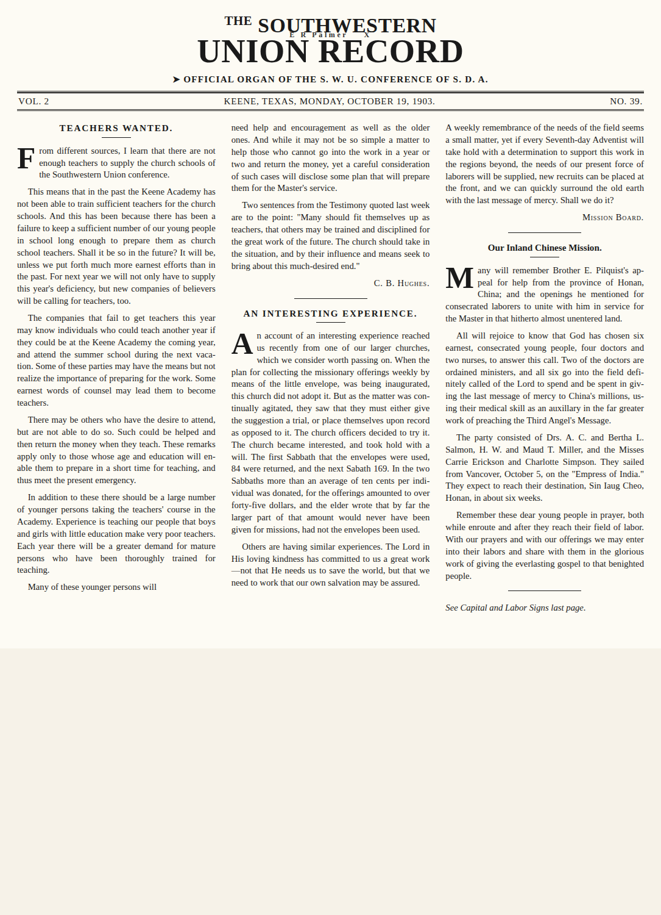The Southwestern
E R Palmer X
Union Record
➤ Official Organ of the S. W. U. Conference of S. D. A.
Vol. 2 Keene, Texas, Monday, October 19, 1903. No. 39.
Teachers Wanted.
From different sources, I learn that there are not enough teachers to supply the church schools of the Southwestern Union conference.
This means that in the past the Keene Academy has not been able to train sufficient teachers for the church schools. And this has been because there has been a failure to keep a sufficient number of our young people in school long enough to prepare them as church school teachers. Shall it be so in the future? It will be, unless we put forth much more earnest efforts than in the past. For next year we will not only have to supply this year's deficiency, but new companies of believers will be calling for teachers, too.
The companies that fail to get teachers this year may know individuals who could teach another year if they could be at the Keene Academy the coming year, and attend the summer school during the next vacation. Some of these parties may have the means but not realize the importance of preparing for the work. Some earnest words of counsel may lead them to become teachers.
There may be others who have the desire to attend, but are not able to do so. Such could be helped and then return the money when they teach. These remarks apply only to those whose age and education will enable them to prepare in a short time for teaching, and thus meet the present emergency.
In addition to these there should be a large number of younger persons taking the teachers' course in the Academy. Experience is teaching our people that boys and girls with little education make very poor teachers. Each year there will be a greater demand for mature persons who have been thoroughly trained for teaching.
Many of these younger persons will
need help and encouragement as well as the older ones. And while it may not be so simple a matter to help those who cannot go into the work in a year or two and return the money, yet a careful consideration of such cases will disclose some plan that will prepare them for the Master's service.
Two sentences from the Testimony quoted last week are to the point: "Many should fit themselves up as teachers, that others may be trained and disciplined for the great work of the future. The church should take in the situation, and by their influence and means seek to bring about this much-desired end."
C. B. Hughes.
An Interesting Experience.
An account of an interesting experience reached us recently from one of our larger churches, which we consider worth passing on. When the plan for collecting the missionary offerings weekly by means of the little envelope, was being inaugurated, this church did not adopt it. But as the matter was continually agitated, they saw that they must either give the suggestion a trial, or place themselves upon record as opposed to it. The church officers decided to try it. The church became interested, and took hold with a will. The first Sabbath that the envelopes were used, 84 were returned, and the next Sabath 169. In the two Sabbaths more than an average of ten cents per individual was donated, for the offerings amounted to over forty-five dollars, and the elder wrote that by far the larger part of that amount would never have been given for missions, had not the envelopes been used.
Others are having similar experiences. The Lord in His loving kindness has committed to us a great work —not that He needs us to save the world, but that we need to work that our own salvation may be assured.
A weekly remembrance of the needs of the field seems a small matter, yet if every Seventh-day Adventist will take hold with a determination to support this work in the regions beyond, the needs of our present force of laborers will be supplied, new recruits can be placed at the front, and we can quickly surround the old earth with the last message of mercy. Shall we do it?
Mission Board.
Our Inland Chinese Mission.
Many will remember Brother E. Pilquist's appeal for help from the province of Honan, China; and the openings he mentioned for consecrated laborers to unite with him in service for the Master in that hitherto almost unentered land.
All will rejoice to know that God has chosen six earnest, consecrated young people, four doctors and two nurses, to answer this call. Two of the doctors are ordained ministers, and all six go into the field definitely called of the Lord to spend and be spent in giving the last message of mercy to China's millions, using their medical skill as an auxillary in the far greater work of preaching the Third Angel's Message.
The party consisted of Drs. A. C. and Bertha L. Salmon, H. W. and Maud T. Miller, and the Misses Carrie Erickson and Charlotte Simpson. They sailed from Vancover, October 5, on the "Empress of India." They expect to reach their destination, Sin Iaug Cheo, Honan, in about six weeks.
Remember these dear young people in prayer, both while enroute and after they reach their field of labor. With our prayers and with our offerings we may enter into their labors and share with them in the glorious work of giving the everlasting gospel to that benighted people.
See Capital and Labor Signs last page.